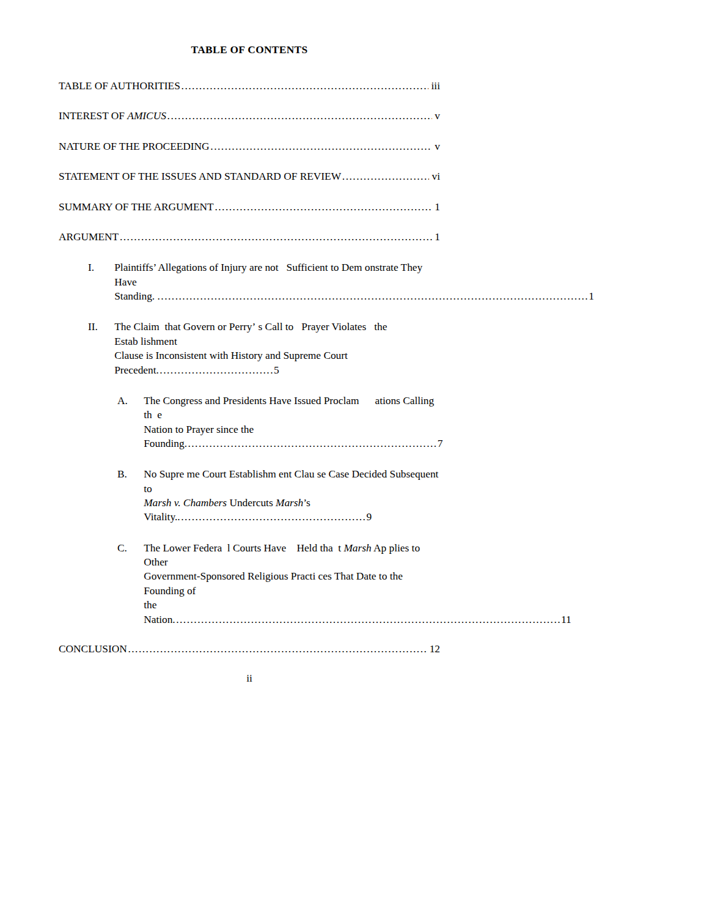TABLE OF CONTENTS
TABLE OF AUTHORITIES ................................................................................................................. iii
INTEREST OF AMICUS ............................................................................................................. v
NATURE OF THE PROCEEDING ............................................................................................... v
STATEMENT OF THE ISSUES AND STANDARD OF REVIEW .......................................... vi
SUMMARY OF THE ARGUMENT ............................................................................................. 1
ARGUMENT ................................................................................................................................. 1
I. Plaintiffs’ Allegations of Injury are not Sufficient to Dem onstrate They Have
Standing. ......................................................................................................................... 1
II. The Claim that Govern or Perry’ s Call to Prayer Violates the Estab lishment
Clause is Inconsistent with History and Supreme Court Precedent................................. 5
A. The Congress and Presidents Have Issued Proclam ations Calling th e
Nation to Prayer since the Founding....................................................................... 7
B. No Supre me Court Establishm ent Clau se Case Decided Subsequent to
Marsh v. Chambers Undercuts Marsh’s Vitality...................................................... 9
C. The Lower Federa l Courts Have Held tha t Marsh Ap plies to Other
Government-Sponsored Religious Practi ces That Date to the Founding of
the Nation............................................................................................................. 11
CONCLUSION ............................................................................................................................. 12
ii